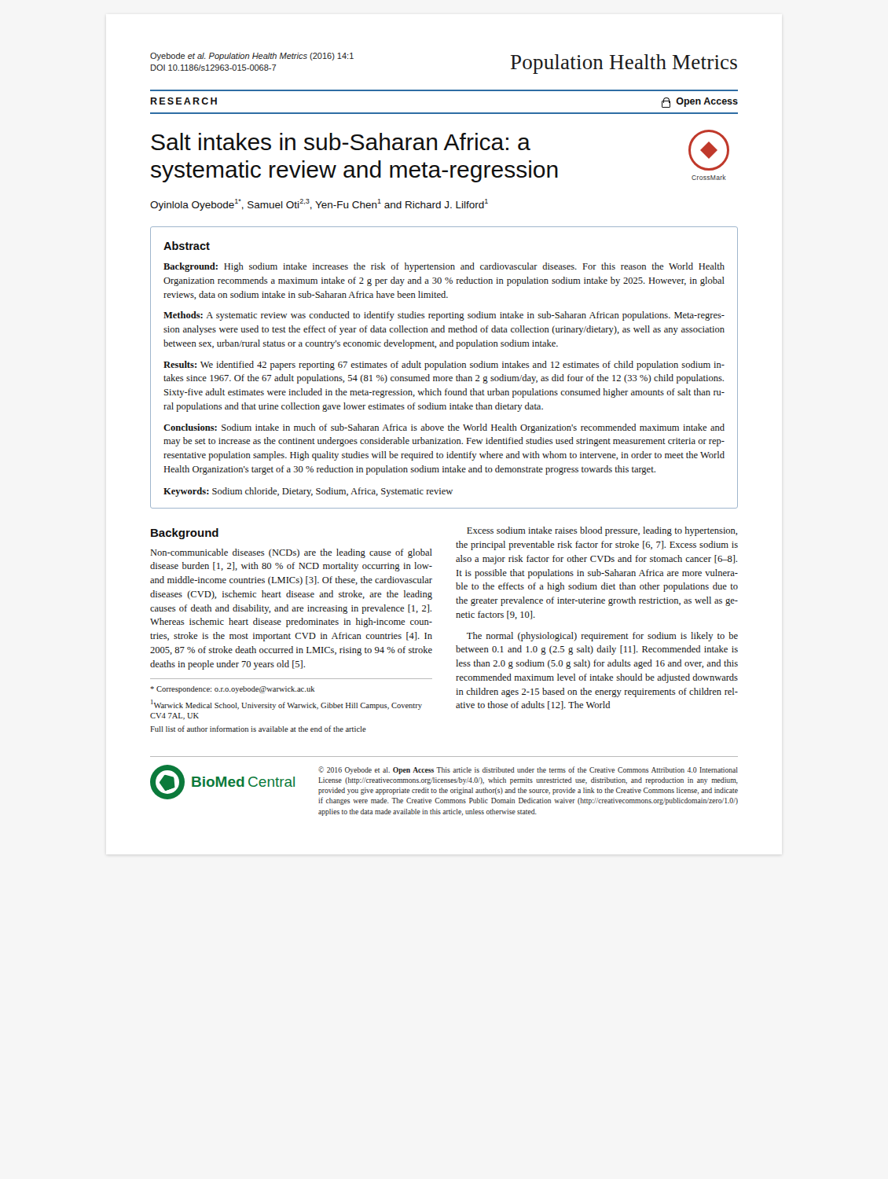Oyebode et al. Population Health Metrics (2016) 14:1
DOI 10.1186/s12963-015-0068-7
Population Health Metrics
RESEARCH
Open Access
Salt intakes in sub-Saharan Africa: a
systematic review and meta-regression
CrossMark
Oyinlola Oyebode1*, Samuel Oti2,3, Yen-Fu Chen1 and Richard J. Lilford1
Abstract
Background: High sodium intake increases the risk of hypertension and cardiovascular diseases. For this reason the World Health Organization recommends a maximum intake of 2 g per day and a 30 % reduction in population sodium intake by 2025. However, in global reviews, data on sodium intake in sub-Saharan Africa have been limited.
Methods: A systematic review was conducted to identify studies reporting sodium intake in sub-Saharan African populations. Meta-regression analyses were used to test the effect of year of data collection and method of data collection (urinary/dietary), as well as any association between sex, urban/rural status or a country's economic development, and population sodium intake.
Results: We identified 42 papers reporting 67 estimates of adult population sodium intakes and 12 estimates of child population sodium intakes since 1967. Of the 67 adult populations, 54 (81 %) consumed more than 2 g sodium/day, as did four of the 12 (33 %) child populations. Sixty-five adult estimates were included in the meta-regression, which found that urban populations consumed higher amounts of salt than rural populations and that urine collection gave lower estimates of sodium intake than dietary data.
Conclusions: Sodium intake in much of sub-Saharan Africa is above the World Health Organization's recommended maximum intake and may be set to increase as the continent undergoes considerable urbanization. Few identified studies used stringent measurement criteria or representative population samples. High quality studies will be required to identify where and with whom to intervene, in order to meet the World Health Organization's target of a 30 % reduction in population sodium intake and to demonstrate progress towards this target.
Keywords: Sodium chloride, Dietary, Sodium, Africa, Systematic review
Background
Non-communicable diseases (NCDs) are the leading cause of global disease burden [1, 2], with 80 % of NCD mortality occurring in low- and middle-income countries (LMICs) [3]. Of these, the cardiovascular diseases (CVD), ischemic heart disease and stroke, are the leading causes of death and disability, and are increasing in prevalence [1, 2]. Whereas ischemic heart disease predominates in high-income countries, stroke is the most important CVD in African countries [4]. In 2005, 87 % of stroke death occurred in LMICs, rising to 94 % of stroke deaths in people under 70 years old [5].
* Correspondence: o.r.o.oyebode@warwick.ac.uk
1Warwick Medical School, University of Warwick, Gibbet Hill Campus, Coventry CV4 7AL, UK
Full list of author information is available at the end of the article
Excess sodium intake raises blood pressure, leading to hypertension, the principal preventable risk factor for stroke [6, 7]. Excess sodium is also a major risk factor for other CVDs and for stomach cancer [6–8]. It is possible that populations in sub-Saharan Africa are more vulnerable to the effects of a high sodium diet than other populations due to the greater prevalence of inter-uterine growth restriction, as well as genetic factors [9, 10].
The normal (physiological) requirement for sodium is likely to be between 0.1 and 1.0 g (2.5 g salt) daily [11]. Recommended intake is less than 2.0 g sodium (5.0 g salt) for adults aged 16 and over, and this recommended maximum level of intake should be adjusted downwards in children ages 2-15 based on the energy requirements of children relative to those of adults [12]. The World
BioMed Central
© 2016 Oyebode et al. Open Access This article is distributed under the terms of the Creative Commons Attribution 4.0 International License (http://creativecommons.org/licenses/by/4.0/), which permits unrestricted use, distribution, and reproduction in any medium, provided you give appropriate credit to the original author(s) and the source, provide a link to the Creative Commons license, and indicate if changes were made. The Creative Commons Public Domain Dedication waiver (http://creativecommons.org/publicdomain/zero/1.0/) applies to the data made available in this article, unless otherwise stated.